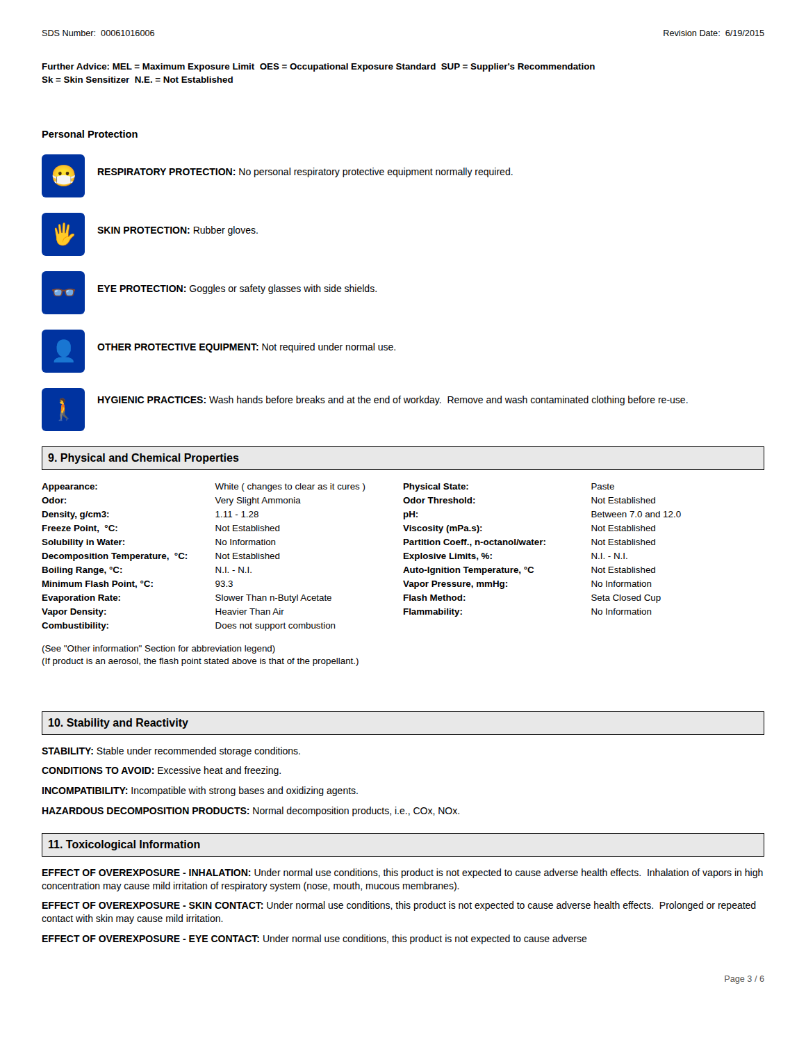SDS Number: 00061016006
Revision Date: 6/19/2015
Further Advice: MEL = Maximum Exposure Limit OES = Occupational Exposure Standard SUP = Supplier's Recommendation
Sk = Skin Sensitizer N.E. = Not Established
Personal Protection
😷
RESPIRATORY PROTECTION: No personal respiratory protective equipment normally required.
🖐
SKIN PROTECTION: Rubber gloves.
👓
EYE PROTECTION: Goggles or safety glasses with side shields.
👤
OTHER PROTECTIVE EQUIPMENT: Not required under normal use.
🚶
HYGIENIC PRACTICES: Wash hands before breaks and at the end of workday. Remove and wash contaminated clothing before re-use.
9. Physical and Chemical Properties
| Appearance: | White ( changes to clear as it cures ) | Physical State: | Paste |
| Odor: | Very Slight Ammonia | Odor Threshold: | Not Established |
| Density, g/cm3: | 1.11 - 1.28 | pH: | Between 7.0 and 12.0 |
| Freeze Point, °C: | Not Established | Viscosity (mPa.s): | Not Established |
| Solubility in Water: | No Information | Partition Coeff., n-octanol/water: | Not Established |
| Decomposition Temperature, °C: | Not Established | Explosive Limits, %: | N.I. - N.I. |
| Boiling Range, °C: | N.I. - N.I. | Auto-Ignition Temperature, °C | Not Established |
| Minimum Flash Point, °C: | 93.3 | Vapor Pressure, mmHg: | No Information |
| Evaporation Rate: | Slower Than n-Butyl Acetate | Flash Method: | Seta Closed Cup |
| Vapor Density: | Heavier Than Air | Flammability: | No Information |
| Combustibility: | Does not support combustion | | |
(See "Other information" Section for abbreviation legend)
(If product is an aerosol, the flash point stated above is that of the propellant.)
10. Stability and Reactivity
STABILITY: Stable under recommended storage conditions.
CONDITIONS TO AVOID: Excessive heat and freezing.
INCOMPATIBILITY: Incompatible with strong bases and oxidizing agents.
HAZARDOUS DECOMPOSITION PRODUCTS: Normal decomposition products, i.e., COx, NOx.
11. Toxicological Information
EFFECT OF OVEREXPOSURE - INHALATION: Under normal use conditions, this product is not expected to cause adverse health effects. Inhalation of vapors in high concentration may cause mild irritation of respiratory system (nose, mouth, mucous membranes).
EFFECT OF OVEREXPOSURE - SKIN CONTACT: Under normal use conditions, this product is not expected to cause adverse health effects. Prolonged or repeated contact with skin may cause mild irritation.
EFFECT OF OVEREXPOSURE - EYE CONTACT: Under normal use conditions, this product is not expected to cause adverse
Page 3 / 6